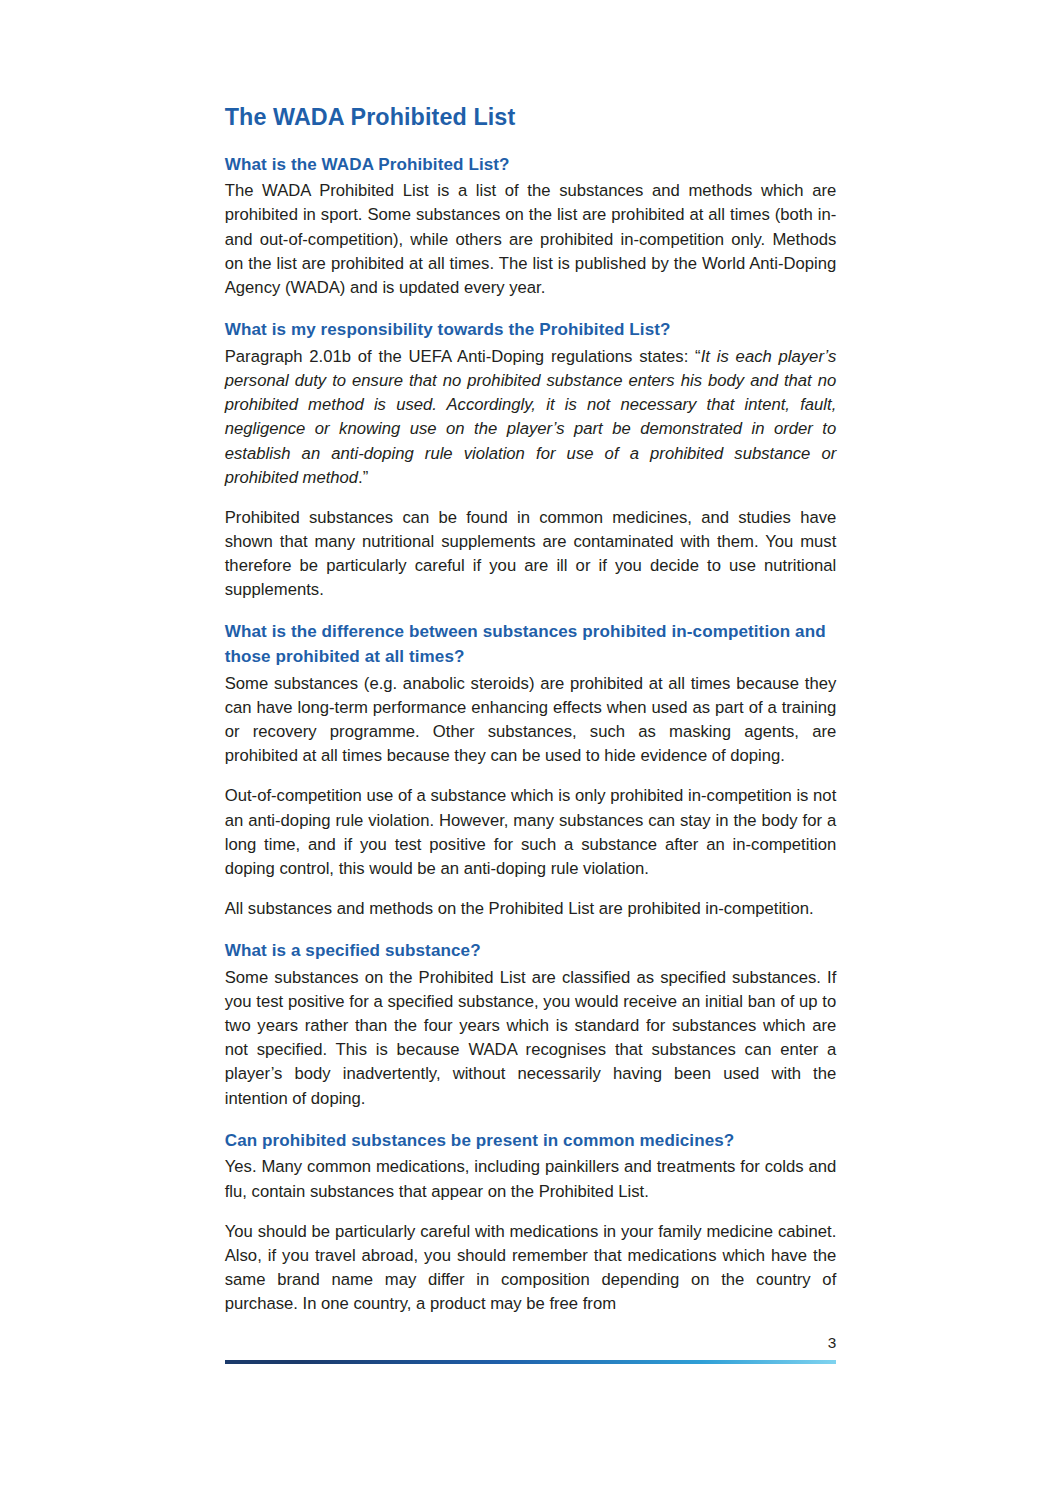The WADA Prohibited List
What is the WADA Prohibited List?
The WADA Prohibited List is a list of the substances and methods which are prohibited in sport. Some substances on the list are prohibited at all times (both in- and out-of-competition), while others are prohibited in-competition only. Methods on the list are prohibited at all times. The list is published by the World Anti-Doping Agency (WADA) and is updated every year.
What is my responsibility towards the Prohibited List?
Paragraph 2.01b of the UEFA Anti-Doping regulations states: “It is each player’s personal duty to ensure that no prohibited substance enters his body and that no prohibited method is used. Accordingly, it is not necessary that intent, fault, negligence or knowing use on the player’s part be demonstrated in order to establish an anti-doping rule violation for use of a prohibited substance or prohibited method.”
Prohibited substances can be found in common medicines, and studies have shown that many nutritional supplements are contaminated with them. You must therefore be particularly careful if you are ill or if you decide to use nutritional supplements.
What is the difference between substances prohibited in-competition and those prohibited at all times?
Some substances (e.g. anabolic steroids) are prohibited at all times because they can have long-term performance enhancing effects when used as part of a training or recovery programme. Other substances, such as masking agents, are prohibited at all times because they can be used to hide evidence of doping.
Out-of-competition use of a substance which is only prohibited in-competition is not an anti-doping rule violation. However, many substances can stay in the body for a long time, and if you test positive for such a substance after an in-competition doping control, this would be an anti-doping rule violation.
All substances and methods on the Prohibited List are prohibited in-competition.
What is a specified substance?
Some substances on the Prohibited List are classified as specified substances. If you test positive for a specified substance, you would receive an initial ban of up to two years rather than the four years which is standard for substances which are not specified. This is because WADA recognises that substances can enter a player’s body inadvertently, without necessarily having been used with the intention of doping.
Can prohibited substances be present in common medicines?
Yes. Many common medications, including painkillers and treatments for colds and flu, contain substances that appear on the Prohibited List.
You should be particularly careful with medications in your family medicine cabinet. Also, if you travel abroad, you should remember that medications which have the same brand name may differ in composition depending on the country of purchase. In one country, a product may be free from
3